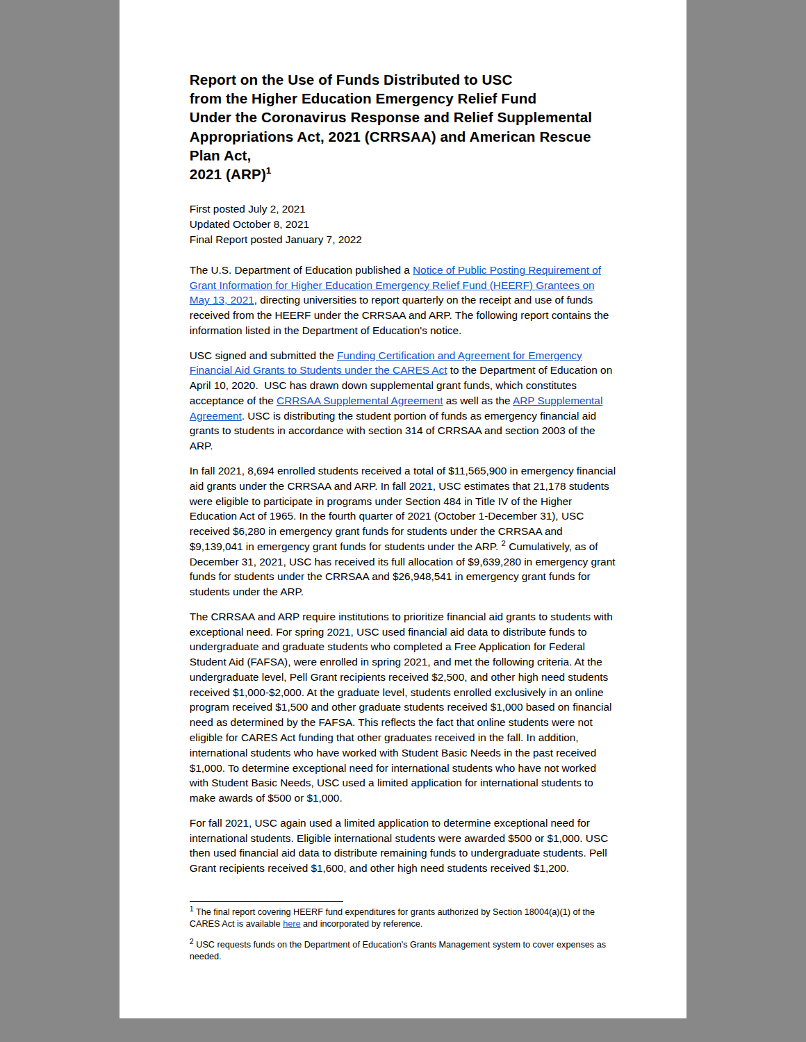Report on the Use of Funds Distributed to USC
from the Higher Education Emergency Relief Fund
Under the Coronavirus Response and Relief Supplemental
Appropriations Act, 2021 (CRRSAA) and American Rescue Plan Act,
2021 (ARP)1
First posted July 2, 2021
Updated October 8, 2021
Final Report posted January 7, 2022
The U.S. Department of Education published a Notice of Public Posting Requirement of Grant Information for Higher Education Emergency Relief Fund (HEERF) Grantees on May 13, 2021, directing universities to report quarterly on the receipt and use of funds received from the HEERF under the CRRSAA and ARP. The following report contains the information listed in the Department of Education's notice.
USC signed and submitted the Funding Certification and Agreement for Emergency Financial Aid Grants to Students under the CARES Act to the Department of Education on April 10, 2020. USC has drawn down supplemental grant funds, which constitutes acceptance of the CRRSAA Supplemental Agreement as well as the ARP Supplemental Agreement. USC is distributing the student portion of funds as emergency financial aid grants to students in accordance with section 314 of CRRSAA and section 2003 of the ARP.
In fall 2021, 8,694 enrolled students received a total of $11,565,900 in emergency financial aid grants under the CRRSAA and ARP. In fall 2021, USC estimates that 21,178 students were eligible to participate in programs under Section 484 in Title IV of the Higher Education Act of 1965. In the fourth quarter of 2021 (October 1-December 31), USC received $6,280 in emergency grant funds for students under the CRRSAA and $9,139,041 in emergency grant funds for students under the ARP. 2 Cumulatively, as of December 31, 2021, USC has received its full allocation of $9,639,280 in emergency grant funds for students under the CRRSAA and $26,948,541 in emergency grant funds for students under the ARP.
The CRRSAA and ARP require institutions to prioritize financial aid grants to students with exceptional need. For spring 2021, USC used financial aid data to distribute funds to undergraduate and graduate students who completed a Free Application for Federal Student Aid (FAFSA), were enrolled in spring 2021, and met the following criteria. At the undergraduate level, Pell Grant recipients received $2,500, and other high need students received $1,000-$2,000. At the graduate level, students enrolled exclusively in an online program received $1,500 and other graduate students received $1,000 based on financial need as determined by the FAFSA. This reflects the fact that online students were not eligible for CARES Act funding that other graduates received in the fall. In addition, international students who have worked with Student Basic Needs in the past received $1,000. To determine exceptional need for international students who have not worked with Student Basic Needs, USC used a limited application for international students to make awards of $500 or $1,000.
For fall 2021, USC again used a limited application to determine exceptional need for international students. Eligible international students were awarded $500 or $1,000. USC then used financial aid data to distribute remaining funds to undergraduate students. Pell Grant recipients received $1,600, and other high need students received $1,200.
1 The final report covering HEERF fund expenditures for grants authorized by Section 18004(a)(1) of the CARES Act is available here and incorporated by reference.
2 USC requests funds on the Department of Education's Grants Management system to cover expenses as needed.